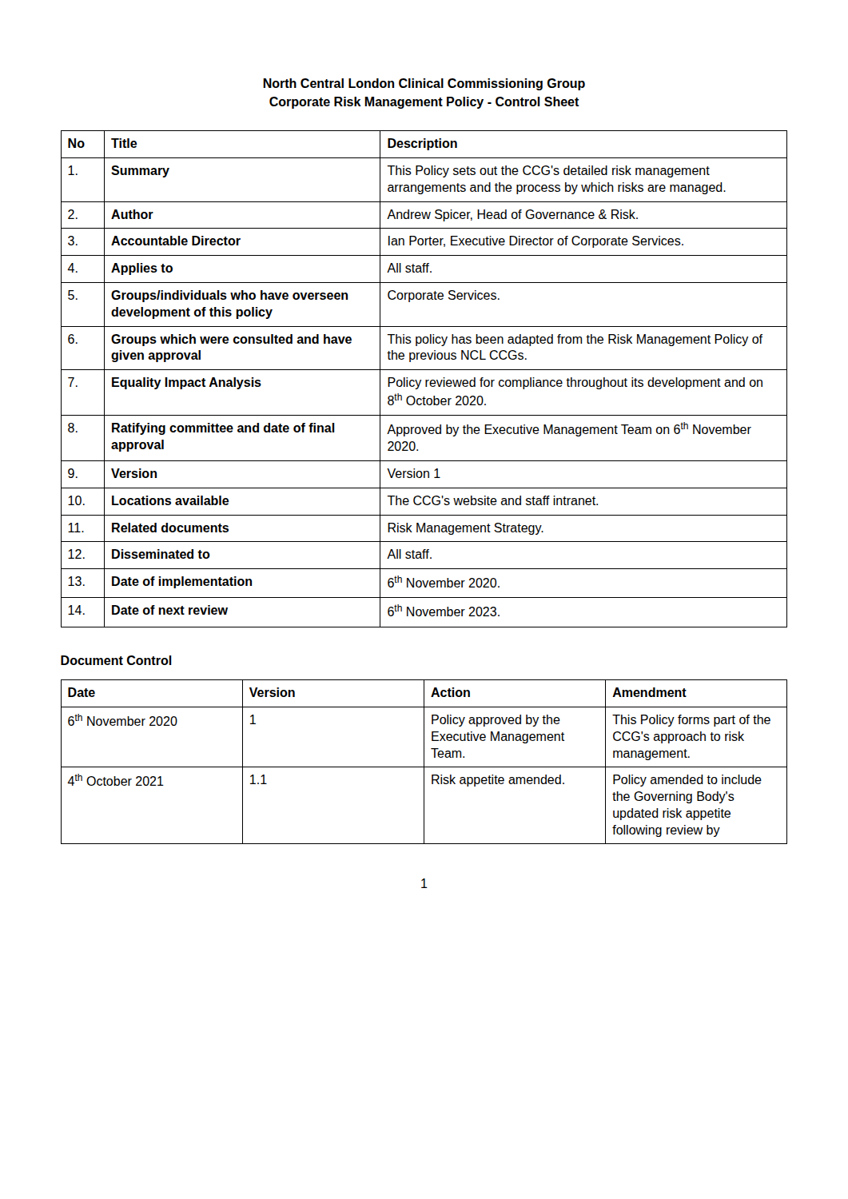North Central London Clinical Commissioning Group
Corporate Risk Management Policy - Control Sheet
| No | Title | Description |
| --- | --- | --- |
| 1. | Summary | This Policy sets out the CCG's detailed risk management arrangements and the process by which risks are managed. |
| 2. | Author | Andrew Spicer, Head of Governance & Risk. |
| 3. | Accountable Director | Ian Porter, Executive Director of Corporate Services. |
| 4. | Applies to | All staff. |
| 5. | Groups/individuals who have overseen development of this policy | Corporate Services. |
| 6. | Groups which were consulted and have given approval | This policy has been adapted from the Risk Management Policy of the previous NCL CCGs. |
| 7. | Equality Impact Analysis | Policy reviewed for compliance throughout its development and on 8 th October 2020. |
| 8. | Ratifying committee and date of final approval | Approved by the Executive Management Team on 6 th November 2020. |
| 9. | Version | Version 1 |
| 10. | Locations available | The CCG's website and staff intranet. |
| 11. | Related documents | Risk Management Strategy. |
| 12. | Disseminated to | All staff. |
| 13. | Date of implementation | 6 th November 2020. |
| 14. | Date of next review | 6 th November 2023. |
Document Control
| Date | Version | Action | Amendment |
| --- | --- | --- | --- |
| 6 th November 2020 | 1 | Policy approved by the Executive Management Team. | This Policy forms part of the CCG's approach to risk management. |
| 4 th October 2021 | 1.1 | Risk appetite amended. | Policy amended to include the Governing Body's updated risk appetite following review by |
1